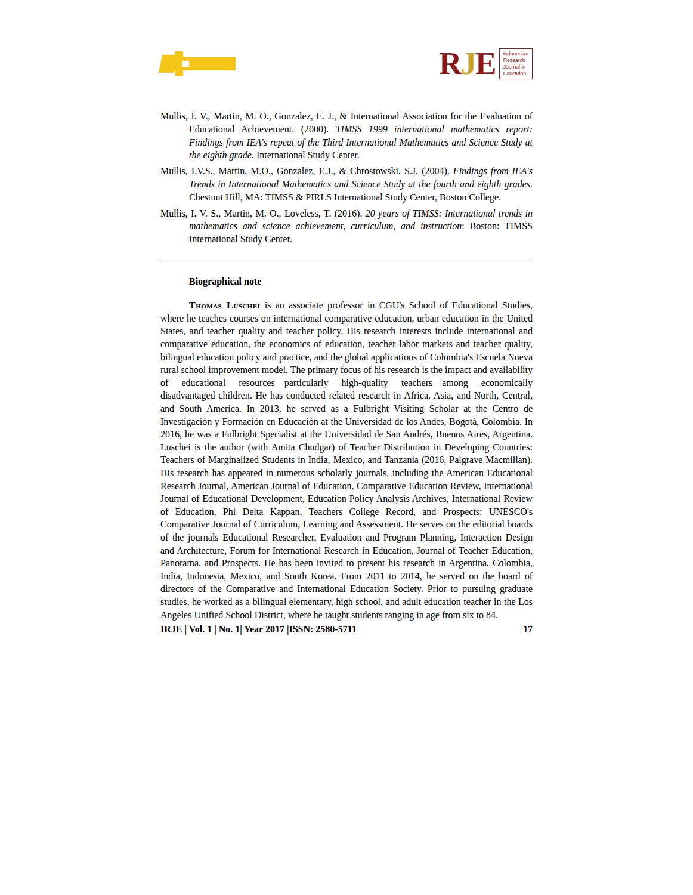RJE Indonesian
Research
Journal in
Education
Mullis, I. V., Martin, M. O., Gonzalez, E. J., & International Association for the Evaluation of Educational Achievement. (2000). TIMSS 1999 international mathematics report: Findings from IEA's repeat of the Third International Mathematics and Science Study at the eighth grade. International Study Center.
Mullis, I.V.S., Martin, M.O., Gonzalez, E.J., & Chrostowski, S.J. (2004). Findings from IEA's Trends in International Mathematics and Science Study at the fourth and eighth grades. Chestnut Hill, MA: TIMSS & PIRLS International Study Center, Boston College.
Mullis, I. V. S., Martin, M. O., Loveless, T. (2016). 20 years of TIMSS: International trends in mathematics and science achievement, curriculum, and instruction: Boston: TIMSS International Study Center.
Biographical note
Thomas Luschei is an associate professor in CGU's School of Educational Studies, where he teaches courses on international comparative education, urban education in the United States, and teacher quality and teacher policy. His research interests include international and comparative education, the economics of education, teacher labor markets and teacher quality, bilingual education policy and practice, and the global applications of Colombia's Escuela Nueva rural school improvement model. The primary focus of his research is the impact and availability of educational resources—particularly high-quality teachers—among economically disadvantaged children. He has conducted related research in Africa, Asia, and North, Central, and South America. In 2013, he served as a Fulbright Visiting Scholar at the Centro de Investigación y Formación en Educación at the Universidad de los Andes, Bogotá, Colombia. In 2016, he was a Fulbright Specialist at the Universidad de San Andrés, Buenos Aires, Argentina. Luschei is the author (with Amita Chudgar) of Teacher Distribution in Developing Countries: Teachers of Marginalized Students in India, Mexico, and Tanzania (2016, Palgrave Macmillan). His research has appeared in numerous scholarly journals, including the American Educational Research Journal, American Journal of Education, Comparative Education Review, International Journal of Educational Development, Education Policy Analysis Archives, International Review of Education, Phi Delta Kappan, Teachers College Record, and Prospects: UNESCO's Comparative Journal of Curriculum, Learning and Assessment. He serves on the editorial boards of the journals Educational Researcher, Evaluation and Program Planning, Interaction Design and Architecture, Forum for International Research in Education, Journal of Teacher Education, Panorama, and Prospects. He has been invited to present his research in Argentina, Colombia, India, Indonesia, Mexico, and South Korea. From 2011 to 2014, he served on the board of directors of the Comparative and International Education Society. Prior to pursuing graduate studies, he worked as a bilingual elementary, high school, and adult education teacher in the Los Angeles Unified School District, where he taught students ranging in age from six to 84.
IRJE | Vol. 1 | No. 1| Year 2017 |ISSN: 2580-5711 17